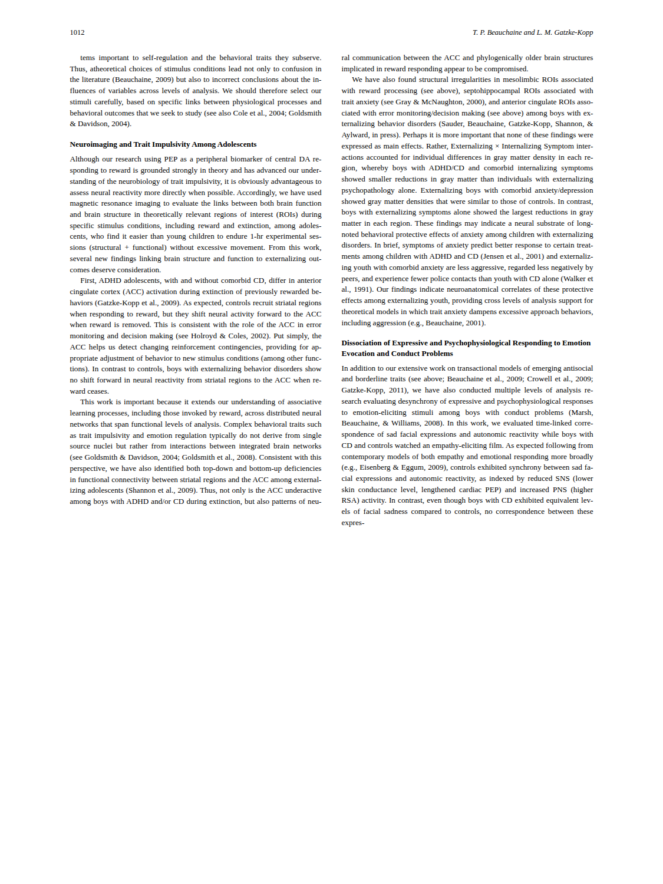1012 T. P. Beauchaine and L. M. Gatzke-Kopp
tems important to self-regulation and the behavioral traits they subserve. Thus, atheoretical choices of stimulus conditions lead not only to confusion in the literature (Beauchaine, 2009) but also to incorrect conclusions about the influences of variables across levels of analysis. We should therefore select our stimuli carefully, based on specific links between physiological processes and behavioral outcomes that we seek to study (see also Cole et al., 2004; Goldsmith & Davidson, 2004).
Neuroimaging and Trait Impulsivity Among Adolescents
Although our research using PEP as a peripheral biomarker of central DA responding to reward is grounded strongly in theory and has advanced our understanding of the neurobiology of trait impulsivity, it is obviously advantageous to assess neural reactivity more directly when possible. Accordingly, we have used magnetic resonance imaging to evaluate the links between both brain function and brain structure in theoretically relevant regions of interest (ROIs) during specific stimulus conditions, including reward and extinction, among adolescents, who find it easier than young children to endure 1-hr experimental sessions (structural + functional) without excessive movement. From this work, several new findings linking brain structure and function to externalizing outcomes deserve consideration.
First, ADHD adolescents, with and without comorbid CD, differ in anterior cingulate cortex (ACC) activation during extinction of previously rewarded behaviors (Gatzke-Kopp et al., 2009). As expected, controls recruit striatal regions when responding to reward, but they shift neural activity forward to the ACC when reward is removed. This is consistent with the role of the ACC in error monitoring and decision making (see Holroyd & Coles, 2002). Put simply, the ACC helps us detect changing reinforcement contingencies, providing for appropriate adjustment of behavior to new stimulus conditions (among other functions). In contrast to controls, boys with externalizing behavior disorders show no shift forward in neural reactivity from striatal regions to the ACC when reward ceases.
This work is important because it extends our understanding of associative learning processes, including those invoked by reward, across distributed neural networks that span functional levels of analysis. Complex behavioral traits such as trait impulsivity and emotion regulation typically do not derive from single source nuclei but rather from interactions between integrated brain networks (see Goldsmith & Davidson, 2004; Goldsmith et al., 2008). Consistent with this perspective, we have also identified both top-down and bottom-up deficiencies in functional connectivity between striatal regions and the ACC among externalizing adolescents (Shannon et al., 2009). Thus, not only is the ACC underactive among boys with ADHD and/or CD during extinction, but also patterns of neural communication between the ACC and phylogenically older brain structures implicated in reward responding appear to be compromised.
We have also found structural irregularities in mesolimbic ROIs associated with reward processing (see above), septohippocampal ROIs associated with trait anxiety (see Gray & McNaughton, 2000), and anterior cingulate ROIs associated with error monitoring/decision making (see above) among boys with externalizing behavior disorders (Sauder, Beauchaine, Gatzke-Kopp, Shannon, & Aylward, in press). Perhaps it is more important that none of these findings were expressed as main effects. Rather, Externalizing × Internalizing Symptom interactions accounted for individual differences in gray matter density in each region, whereby boys with ADHD/CD and comorbid internalizing symptoms showed smaller reductions in gray matter than individuals with externalizing psychopathology alone. Externalizing boys with comorbid anxiety/depression showed gray matter densities that were similar to those of controls. In contrast, boys with externalizing symptoms alone showed the largest reductions in gray matter in each region. These findings may indicate a neural substrate of long-noted behavioral protective effects of anxiety among children with externalizing disorders. In brief, symptoms of anxiety predict better response to certain treatments among children with ADHD and CD (Jensen et al., 2001) and externalizing youth with comorbid anxiety are less aggressive, regarded less negatively by peers, and experience fewer police contacts than youth with CD alone (Walker et al., 1991). Our findings indicate neuroanatomical correlates of these protective effects among externalizing youth, providing cross levels of analysis support for theoretical models in which trait anxiety dampens excessive approach behaviors, including aggression (e.g., Beauchaine, 2001).
Dissociation of Expressive and Psychophysiological Responding to Emotion Evocation and Conduct Problems
In addition to our extensive work on transactional models of emerging antisocial and borderline traits (see above; Beauchaine et al., 2009; Crowell et al., 2009; Gatzke-Kopp, 2011), we have also conducted multiple levels of analysis research evaluating desynchrony of expressive and psychophysiological responses to emotion-eliciting stimuli among boys with conduct problems (Marsh, Beauchaine, & Williams, 2008). In this work, we evaluated time-linked correspondence of sad facial expressions and autonomic reactivity while boys with CD and controls watched an empathy-eliciting film. As expected following from contemporary models of both empathy and emotional responding more broadly (e.g., Eisenberg & Eggum, 2009), controls exhibited synchrony between sad facial expressions and autonomic reactivity, as indexed by reduced SNS (lower skin conductance level, lengthened cardiac PEP) and increased PNS (higher RSA) activity. In contrast, even though boys with CD exhibited equivalent levels of facial sadness compared to controls, no correspondence between these expres-